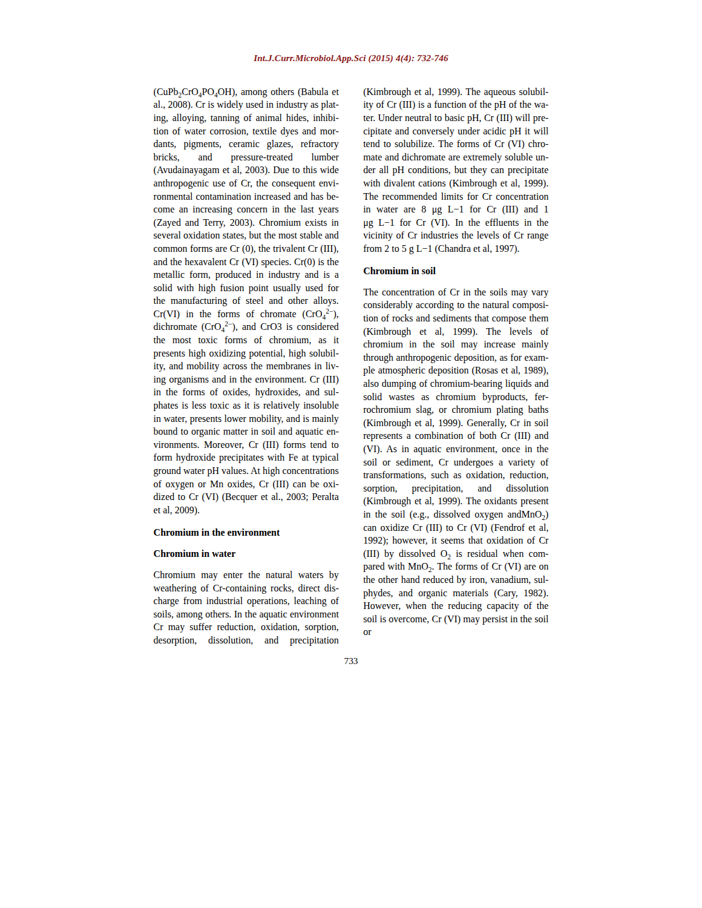Int.J.Curr.Microbiol.App.Sci (2015) 4(4): 732-746
(CuPb2CrO4PO4OH), among others (Babula et al., 2008). Cr is widely used in industry as plating, alloying, tanning of animal hides, inhibition of water corrosion, textile dyes and mordants, pigments, ceramic glazes, refractory bricks, and pressure-treated lumber (Avudainayagam et al, 2003). Due to this wide anthropogenic use of Cr, the consequent environmental contamination increased and has become an increasing concern in the last years (Zayed and Terry, 2003). Chromium exists in several oxidation states, but the most stable and common forms are Cr (0), the trivalent Cr (III), and the hexavalent Cr (VI) species. Cr(0) is the metallic form, produced in industry and is a solid with high fusion point usually used for the manufacturing of steel and other alloys. Cr(VI) in the forms of chromate (CrO42−), dichromate (CrO42−), and CrO3 is considered the most toxic forms of chromium, as it presents high oxidizing potential, high solubility, and mobility across the membranes in living organisms and in the environment. Cr (III) in the forms of oxides, hydroxides, and sulphates is less toxic as it is relatively insoluble in water, presents lower mobility, and is mainly bound to organic matter in soil and aquatic environments. Moreover, Cr (III) forms tend to form hydroxide precipitates with Fe at typical ground water pH values. At high concentrations of oxygen or Mn oxides, Cr (III) can be oxidized to Cr (VI) (Becquer et al., 2003; Peralta et al, 2009).
Chromium in the environment
Chromium in water
Chromium may enter the natural waters by weathering of Cr-containing rocks, direct discharge from industrial operations, leaching of soils, among others. In the aquatic environment Cr may suffer reduction, oxidation, sorption, desorption, dissolution, and precipitation (Kimbrough et al, 1999). The aqueous solubility of Cr (III) is a function of the pH of the water. Under neutral to basic pH, Cr (III) will precipitate and conversely under acidic pH it will tend to solubilize. The forms of Cr (VI) chromate and dichromate are extremely soluble under all pH conditions, but they can precipitate with divalent cations (Kimbrough et al, 1999). The recommended limits for Cr concentration in water are 8 μg L−1 for Cr (III) and 1 μg L−1 for Cr (VI). In the effluents in the vicinity of Cr industries the levels of Cr range from 2 to 5 g L−1 (Chandra et al, 1997).
Chromium in soil
The concentration of Cr in the soils may vary considerably according to the natural composition of rocks and sediments that compose them (Kimbrough et al, 1999). The levels of chromium in the soil may increase mainly through anthropogenic deposition, as for example atmospheric deposition (Rosas et al, 1989), also dumping of chromium-bearing liquids and solid wastes as chromium byproducts, ferrochromium slag, or chromium plating baths (Kimbrough et al, 1999). Generally, Cr in soil represents a combination of both Cr (III) and (VI). As in aquatic environment, once in the soil or sediment, Cr undergoes a variety of transformations, such as oxidation, reduction, sorption, precipitation, and dissolution (Kimbrough et al, 1999). The oxidants present in the soil (e.g., dissolved oxygen andMnO2) can oxidize Cr (III) to Cr (VI) (Fendrof et al, 1992); however, it seems that oxidation of Cr (III) by dissolved O2 is residual when compared with MnO2. The forms of Cr (VI) are on the other hand reduced by iron, vanadium, sulphydes, and organic materials (Cary, 1982). However, when the reducing capacity of the soil is overcome, Cr (VI) may persist in the soil or
733